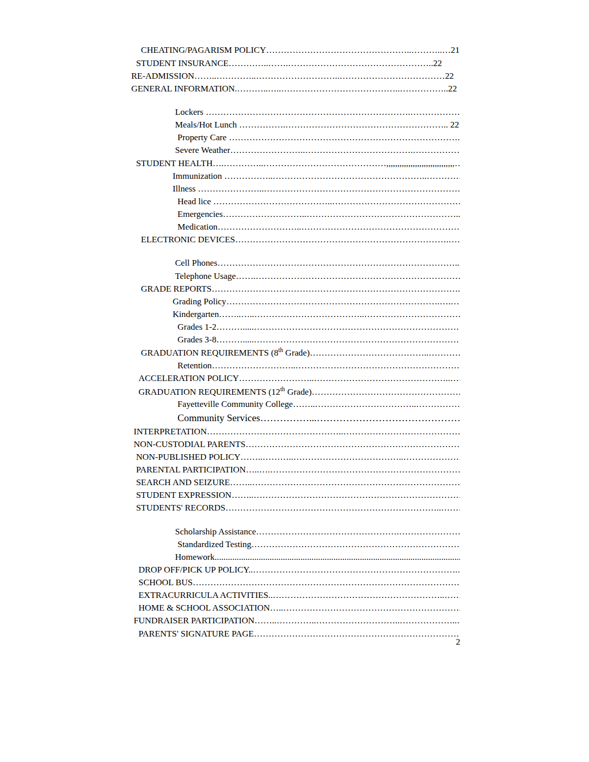CHEATING/PAGARISM POLICY…………………………………………..………..…21
STUDENT INSURANCE…………..…….…………………………………………..22
RE-ADMISSION……..…………..………………………..………………………………22
GENERAL INFORMATION.………..…..…………………………………..……………..22
Lockers …………………………………………………………….………………22
Meals/Hot Lunch …………….……………………………………………….. 22
Property Care ……………………………………………………………………..22
Severe Weather……………………..……………………………….…………………22
STUDENT HEALTH….…………..……………………………………,,,,,,,,,,,,,,,,,,,,,,,,,,,,,,,……23
Immunization ……………..……………………………………………..……………… 23
Illness …………………..………………………………………………………………23
Head lice …………………………………..……………………………………… 23
Emergencies………………………..……………………………………………..…23
Medication………………………..……………………………………………………..…23
ELECTRONIC DEVICES……………………………………………………………….……24
Cell Phones………………………………………………………………………..…..24
Telephone Usage…….………………………………………………………………..24
GRADE REPORTS…………………………………………………………………………..…24
Grading Policy……………………………………………………………….….………25
Kindergarten……..…..………………………………..………………………………… 25
Grades 1-2……….....………………………………………………………………… 25
Grades 3-8……….....……………………………………………………………………..25
GRADUATION REQUIREMENTS (8th Grade)…………………………………..…………26
Retention………………………..……………………………………………………..……26
ACCELERATION POLICY……………………..………………………………………..…………27
GRADUATION REQUIREMENTS (12th Grade)……………………………………………27
Fayetteville Community College……..……………………………..…………………27
Community Services……………...………………………………………..27
INTERPRETATION………………………………………..………………………………………..28
NON-CUSTODIAL PARENTS……………………………………………………………………..28
NON-PUBLISHED POLICY……..………..………………………………..………………………28
PARENTAL PARTICIPATION…..….……………………………………………………………..28
SEARCH AND SEIZURE……..………………………………………………………………….…29
STUDENT EXPRESSION……..……………………………………………………………………29
STUDENTS' RECORDS………………………………………………………………..………………29
Scholarship Assistance………………………………………….……………………….…29
Standardized Testing……………………………………………………………………..30
Homework.......................................................................................................................................30
DROP OFF/PICK UP POLICY..…………………………………………………………….………30
SCHOOL BUS………………………………………………………………………………………30
EXTRACURRICULA ACTIVITIES..…………………………………………………..…………31
HOME & SCHOOL ASSOCIATION…..……………………………………………………..32
FUNDRAISER PARTICIPATION……..…………..………………………..………………..…………32
PARENTS' SIGNATURE PAGE…………………………………………………………………33
2